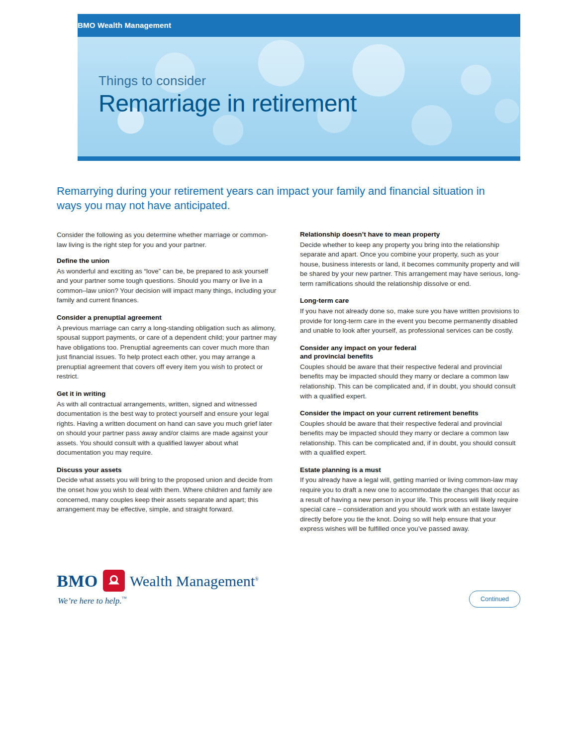BMO Wealth Management
Things to consider
Remarriage in retirement
Remarrying during your retirement years can impact your family and financial situation in ways you may not have anticipated.
Consider the following as you determine whether marriage or common-law living is the right step for you and your partner.
Define the union
As wonderful and exciting as “love” can be, be prepared to ask yourself and your partner some tough questions. Should you marry or live in a common–law union? Your decision will impact many things, including your family and current finances.
Consider a prenuptial agreement
A previous marriage can carry a long-standing obligation such as alimony, spousal support payments, or care of a dependent child; your partner may have obligations too. Prenuptial agreements can cover much more than just financial issues. To help protect each other, you may arrange a prenuptial agreement that covers off every item you wish to protect or restrict.
Get it in writing
As with all contractual arrangements, written, signed and witnessed documentation is the best way to protect yourself and ensure your legal rights. Having a written document on hand can save you much grief later on should your partner pass away and/or claims are made against your assets. You should consult with a qualified lawyer about what documentation you may require.
Discuss your assets
Decide what assets you will bring to the proposed union and decide from the onset how you wish to deal with them. Where children and family are concerned, many couples keep their assets separate and apart; this arrangement may be effective, simple, and straight forward.
Relationship doesn’t have to mean property
Decide whether to keep any property you bring into the relationship separate and apart. Once you combine your property, such as your house, business interests or land, it becomes community property and will be shared by your new partner. This arrangement may have serious, long-term ramifications should the relationship dissolve or end.
Long-term care
If you have not already done so, make sure you have written provisions to provide for long-term care in the event you become permanently disabled and unable to look after yourself, as professional services can be costly.
Consider any impact on your federal
and provincial benefits
Couples should be aware that their respective federal and provincial benefits may be impacted should they marry or declare a common law relationship. This can be complicated and, if in doubt, you should consult with a qualified expert.
Consider the impact on your current retirement benefits
Couples should be aware that their respective federal and provincial benefits may be impacted should they marry or declare a common law relationship. This can be complicated and, if in doubt, you should consult with a qualified expert.
Estate planning is a must
If you already have a legal will, getting married or living common-law may require you to draft a new one to accommodate the changes that occur as a result of having a new person in your life. This process will likely require special care – consideration and you should work with an estate lawyer directly before you tie the knot. Doing so will help ensure that your express wishes will be fulfilled once you’ve passed away.
BMO Wealth Management®
We’re here to help.™
Continued